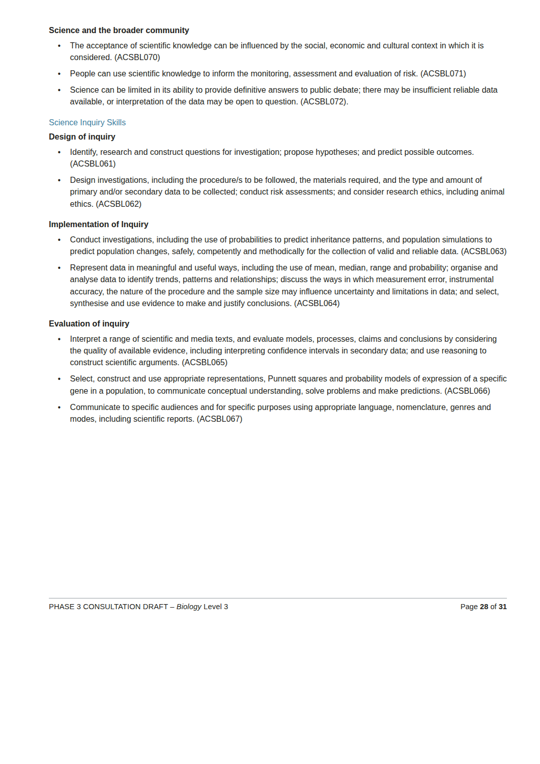Science and the broader community
The acceptance of scientific knowledge can be influenced by the social, economic and cultural context in which it is considered. (ACSBL070)
People can use scientific knowledge to inform the monitoring, assessment and evaluation of risk. (ACSBL071)
Science can be limited in its ability to provide definitive answers to public debate; there may be insufficient reliable data available, or interpretation of the data may be open to question. (ACSBL072).
Science Inquiry Skills
Design of inquiry
Identify, research and construct questions for investigation; propose hypotheses; and predict possible outcomes. (ACSBL061)
Design investigations, including the procedure/s to be followed, the materials required, and the type and amount of primary and/or secondary data to be collected; conduct risk assessments; and consider research ethics, including animal ethics. (ACSBL062)
Implementation of Inquiry
Conduct investigations, including the use of probabilities to predict inheritance patterns, and population simulations to predict population changes, safely, competently and methodically for the collection of valid and reliable data. (ACSBL063)
Represent data in meaningful and useful ways, including the use of mean, median, range and probability; organise and analyse data to identify trends, patterns and relationships; discuss the ways in which measurement error, instrumental accuracy, the nature of the procedure and the sample size may influence uncertainty and limitations in data; and select, synthesise and use evidence to make and justify conclusions. (ACSBL064)
Evaluation of inquiry
Interpret a range of scientific and media texts, and evaluate models, processes, claims and conclusions by considering the quality of available evidence, including interpreting confidence intervals in secondary data; and use reasoning to construct scientific arguments. (ACSBL065)
Select, construct and use appropriate representations, Punnett squares and probability models of expression of a specific gene in a population, to communicate conceptual understanding, solve problems and make predictions. (ACSBL066)
Communicate to specific audiences and for specific purposes using appropriate language, nomenclature, genres and modes, including scientific reports. (ACSBL067)
PHASE 3 CONSULTATION DRAFT – Biology Level 3
Page 28 of 31